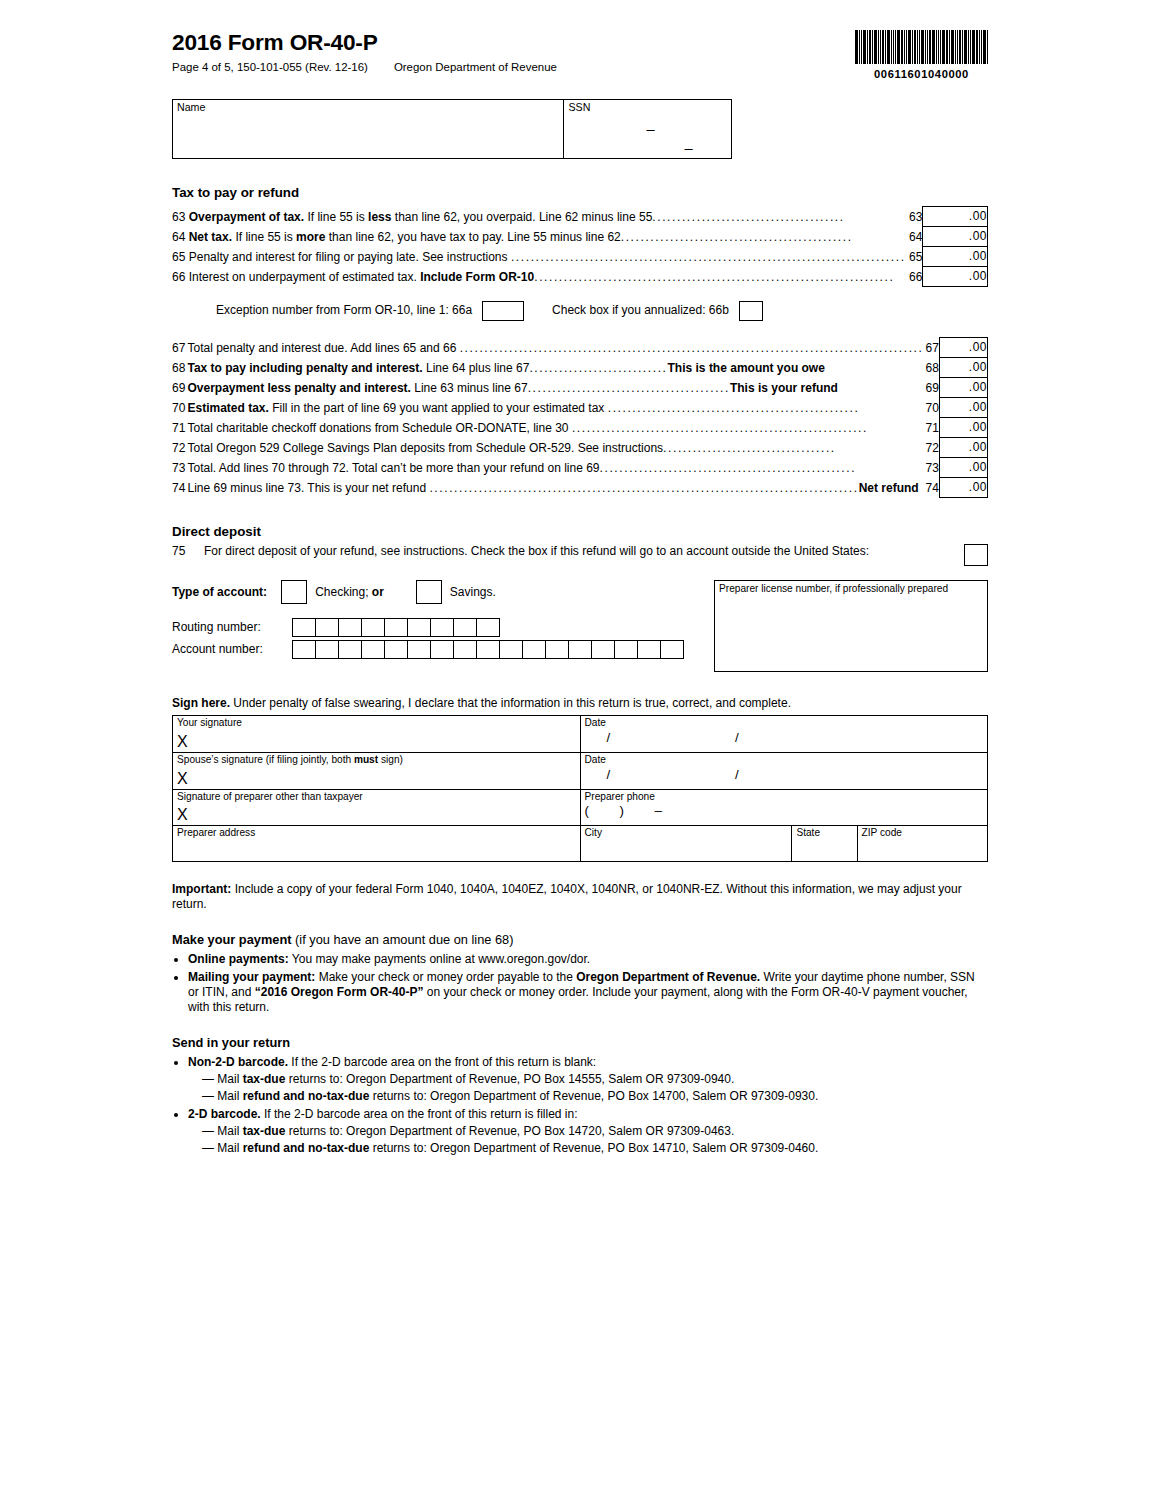2016 Form OR-40-P
Page 4 of 5, 150-101-055 (Rev. 12-16) Oregon Department of Revenue
00611601040000
| Name | SSN – – | |
Tax to pay or refund
| 63 | Overpayment of tax. If line 55 is less than line 62, you overpaid. Line 62 minus line 55 ....................................... | 63 | .00 |
| 64 | Net tax. If line 55 is more than line 62, you have tax to pay. Line 55 minus line 62 ............................................... | 64 | .00 |
| 65 | Penalty and interest for filing or paying late. See instructions ................................................................................ | 65 | .00 |
| 66 | Interest on underpayment of estimated tax. Include Form OR-10 ......................................................................... | 66 | .00 |
Exception number from Form OR-10, line 1: 66a Check box if you annualized: 66b
| 67 | Total penalty and interest due. Add lines 65 and 66 .............................................................................................. | 67 | .00 |
| 68 | Tax to pay including penalty and interest. Line 64 plus line 67 ............................ This is the amount you owe | 68 | .00 |
| 69 | Overpayment less penalty and interest. Line 63 minus line 67 ......................................... This is your refund | 69 | .00 |
| 70 | Estimated tax. Fill in the part of line 69 you want applied to your estimated tax ................................................... | 70 | .00 |
| 71 | Total charitable checkoff donations from Schedule OR-DONATE, line 30 ............................................................ | 71 | .00 |
| 72 | Total Oregon 529 College Savings Plan deposits from Schedule OR-529. See instructions ................................... | 72 | .00 |
| 73 | Total. Add lines 70 through 72. Total can’t be more than your refund on line 69 .................................................... | 73 | .00 |
| 74 | Line 69 minus line 73. This is your net refund ....................................................................................... Net refund | 74 | .00 |
Direct deposit
75 For direct deposit of your refund, see instructions. Check the box if this refund will go to an account outside the United States:
Type of account: Checking; or Savings.
Routing number:
Account number:
Preparer license number, if professionally prepared
Sign here. Under penalty of false swearing, I declare that the information in this return is true, correct, and complete.
| Your signature X | Date / / |
| Spouse’s signature (if filing jointly, both must sign) X | Date / / |
| Signature of preparer other than taxpayer X | Preparer phone ( ) – |
| Preparer address | City | State | ZIP code |
Important: Include a copy of your federal Form 1040, 1040A, 1040EZ, 1040X, 1040NR, or 1040NR-EZ. Without this information, we may adjust your return.
Make your payment (if you have an amount due on line 68)
Online payments: You may make payments online at www.oregon.gov/dor.
Mailing your payment: Make your check or money order payable to the Oregon Department of Revenue. Write your daytime phone number, SSN or ITIN, and “2016 Oregon Form OR-40-P” on your check or money order. Include your payment, along with the Form OR-40-V payment voucher, with this return.
Send in your return
Non-2-D barcode. If the 2-D barcode area on the front of this return is blank:
Mail tax-due returns to: Oregon Department of Revenue, PO Box 14555, Salem OR 97309-0940.
Mail refund and no-tax-due returns to: Oregon Department of Revenue, PO Box 14700, Salem OR 97309-0930.
2-D barcode. If the 2-D barcode area on the front of this return is filled in:
Mail tax-due returns to: Oregon Department of Revenue, PO Box 14720, Salem OR 97309-0463.
Mail refund and no-tax-due returns to: Oregon Department of Revenue, PO Box 14710, Salem OR 97309-0460.